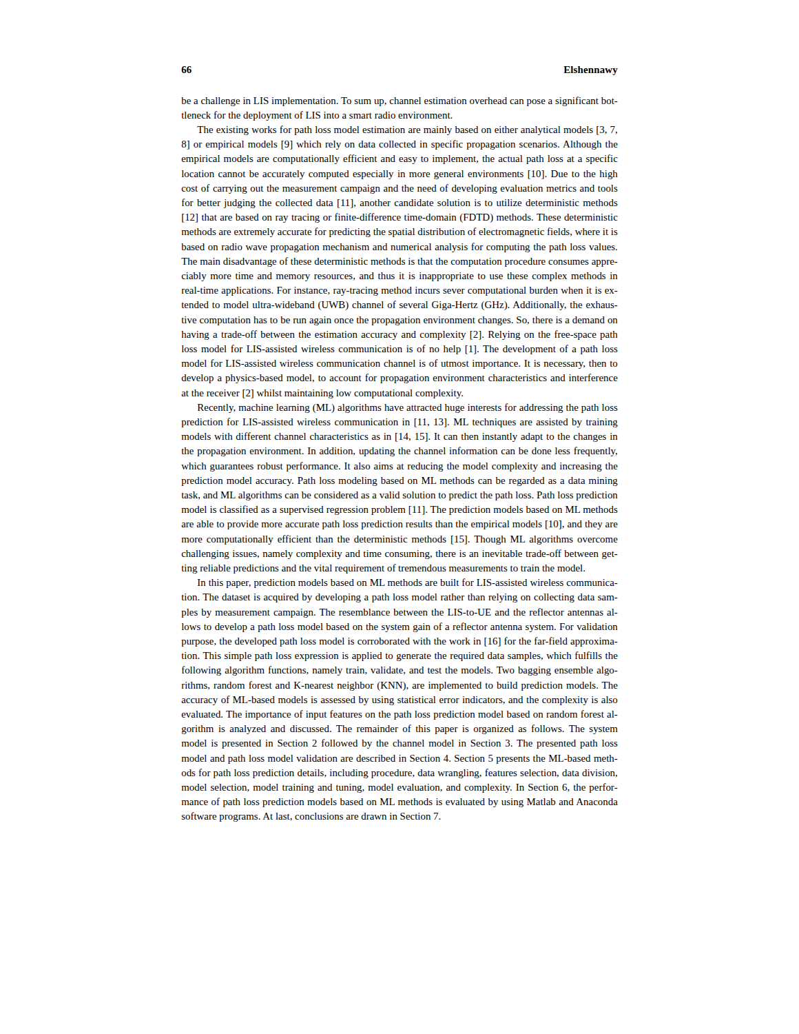66 Elshennawy
be a challenge in LIS implementation. To sum up, channel estimation overhead can pose a significant bottleneck for the deployment of LIS into a smart radio environment.
The existing works for path loss model estimation are mainly based on either analytical models [3, 7, 8] or empirical models [9] which rely on data collected in specific propagation scenarios. Although the empirical models are computationally efficient and easy to implement, the actual path loss at a specific location cannot be accurately computed especially in more general environments [10]. Due to the high cost of carrying out the measurement campaign and the need of developing evaluation metrics and tools for better judging the collected data [11], another candidate solution is to utilize deterministic methods [12] that are based on ray tracing or finite-difference time-domain (FDTD) methods. These deterministic methods are extremely accurate for predicting the spatial distribution of electromagnetic fields, where it is based on radio wave propagation mechanism and numerical analysis for computing the path loss values. The main disadvantage of these deterministic methods is that the computation procedure consumes appreciably more time and memory resources, and thus it is inappropriate to use these complex methods in real-time applications. For instance, ray-tracing method incurs sever computational burden when it is extended to model ultra-wideband (UWB) channel of several Giga-Hertz (GHz). Additionally, the exhaustive computation has to be run again once the propagation environment changes. So, there is a demand on having a trade-off between the estimation accuracy and complexity [2]. Relying on the free-space path loss model for LIS-assisted wireless communication is of no help [1]. The development of a path loss model for LIS-assisted wireless communication channel is of utmost importance. It is necessary, then to develop a physics-based model, to account for propagation environment characteristics and interference at the receiver [2] whilst maintaining low computational complexity.
Recently, machine learning (ML) algorithms have attracted huge interests for addressing the path loss prediction for LIS-assisted wireless communication in [11, 13]. ML techniques are assisted by training models with different channel characteristics as in [14, 15]. It can then instantly adapt to the changes in the propagation environment. In addition, updating the channel information can be done less frequently, which guarantees robust performance. It also aims at reducing the model complexity and increasing the prediction model accuracy. Path loss modeling based on ML methods can be regarded as a data mining task, and ML algorithms can be considered as a valid solution to predict the path loss. Path loss prediction model is classified as a supervised regression problem [11]. The prediction models based on ML methods are able to provide more accurate path loss prediction results than the empirical models [10], and they are more computationally efficient than the deterministic methods [15]. Though ML algorithms overcome challenging issues, namely complexity and time consuming, there is an inevitable trade-off between getting reliable predictions and the vital requirement of tremendous measurements to train the model.
In this paper, prediction models based on ML methods are built for LIS-assisted wireless communication. The dataset is acquired by developing a path loss model rather than relying on collecting data samples by measurement campaign. The resemblance between the LIS-to-UE and the reflector antennas allows to develop a path loss model based on the system gain of a reflector antenna system. For validation purpose, the developed path loss model is corroborated with the work in [16] for the far-field approximation. This simple path loss expression is applied to generate the required data samples, which fulfills the following algorithm functions, namely train, validate, and test the models. Two bagging ensemble algorithms, random forest and K-nearest neighbor (KNN), are implemented to build prediction models. The accuracy of ML-based models is assessed by using statistical error indicators, and the complexity is also evaluated. The importance of input features on the path loss prediction model based on random forest algorithm is analyzed and discussed. The remainder of this paper is organized as follows. The system model is presented in Section 2 followed by the channel model in Section 3. The presented path loss model and path loss model validation are described in Section 4. Section 5 presents the ML-based methods for path loss prediction details, including procedure, data wrangling, features selection, data division, model selection, model training and tuning, model evaluation, and complexity. In Section 6, the performance of path loss prediction models based on ML methods is evaluated by using Matlab and Anaconda software programs. At last, conclusions are drawn in Section 7.